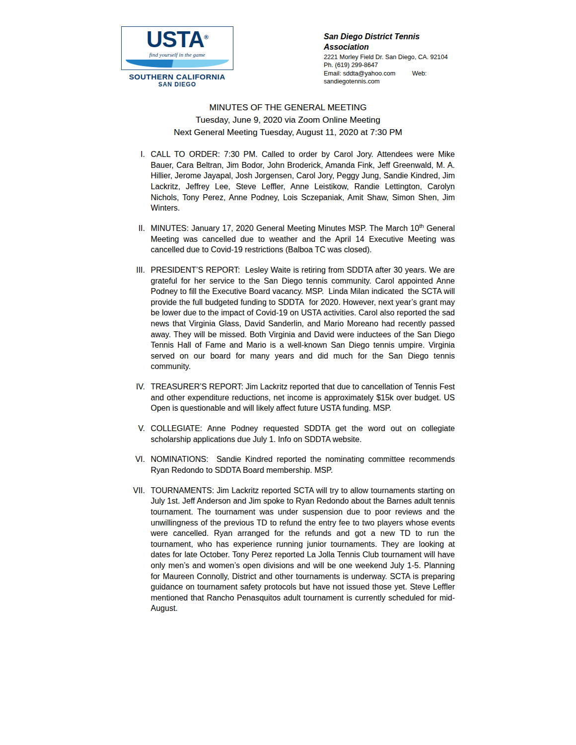USTA®
find yourself in the game
SOUTHERN CALIFORNIA SAN DIEGO
San Diego District Tennis Association
2221 Morley Field Dr. San Diego, CA. 92104
Ph. (619) 299-8647
Email: sddta@yahoo.com Web: sandiegotennis.com
MINUTES OF THE GENERAL MEETING
Tuesday, June 9, 2020 via Zoom Online Meeting
Next General Meeting Tuesday, August 11, 2020 at 7:30 PM
CALL TO ORDER: 7:30 PM. Called to order by Carol Jory. Attendees were Mike Bauer, Cara Beltran, Jim Bodor, John Broderick, Amanda Fink, Jeff Greenwald, M. A. Hillier, Jerome Jayapal, Josh Jorgensen, Carol Jory, Peggy Jung, Sandie Kindred, Jim Lackritz, Jeffrey Lee, Steve Leffler, Anne Leistikow, Randie Lettington, Carolyn Nichols, Tony Perez, Anne Podney, Lois Sczepaniak, Amit Shaw, Simon Shen, Jim Winters.
MINUTES: January 17, 2020 General Meeting Minutes MSP. The March 10th General Meeting was cancelled due to weather and the April 14 Executive Meeting was cancelled due to Covid-19 restrictions (Balboa TC was closed).
PRESIDENT’S REPORT: Lesley Waite is retiring from SDDTA after 30 years. We are grateful for her service to the San Diego tennis community. Carol appointed Anne Podney to fill the Executive Board vacancy. MSP. Linda Milan indicated the SCTA will provide the full budgeted funding to SDDTA for 2020. However, next year’s grant may be lower due to the impact of Covid-19 on USTA activities. Carol also reported the sad news that Virginia Glass, David Sanderlin, and Mario Moreano had recently passed away. They will be missed. Both Virginia and David were inductees of the San Diego Tennis Hall of Fame and Mario is a well-known San Diego tennis umpire. Virginia served on our board for many years and did much for the San Diego tennis community.
TREASURER’S REPORT: Jim Lackritz reported that due to cancellation of Tennis Fest and other expenditure reductions, net income is approximately $15k over budget. US Open is questionable and will likely affect future USTA funding. MSP.
COLLEGIATE: Anne Podney requested SDDTA get the word out on collegiate scholarship applications due July 1. Info on SDDTA website.
NOMINATIONS: Sandie Kindred reported the nominating committee recommends Ryan Redondo to SDDTA Board membership. MSP.
TOURNAMENTS: Jim Lackritz reported SCTA will try to allow tournaments starting on July 1st. Jeff Anderson and Jim spoke to Ryan Redondo about the Barnes adult tennis tournament. The tournament was under suspension due to poor reviews and the unwillingness of the previous TD to refund the entry fee to two players whose events were cancelled. Ryan arranged for the refunds and got a new TD to run the tournament, who has experience running junior tournaments. They are looking at dates for late October. Tony Perez reported La Jolla Tennis Club tournament will have only men’s and women’s open divisions and will be one weekend July 1-5. Planning for Maureen Connolly, District and other tournaments is underway. SCTA is preparing guidance on tournament safety protocols but have not issued those yet. Steve Leffler mentioned that Rancho Penasquitos adult tournament is currently scheduled for mid-August.